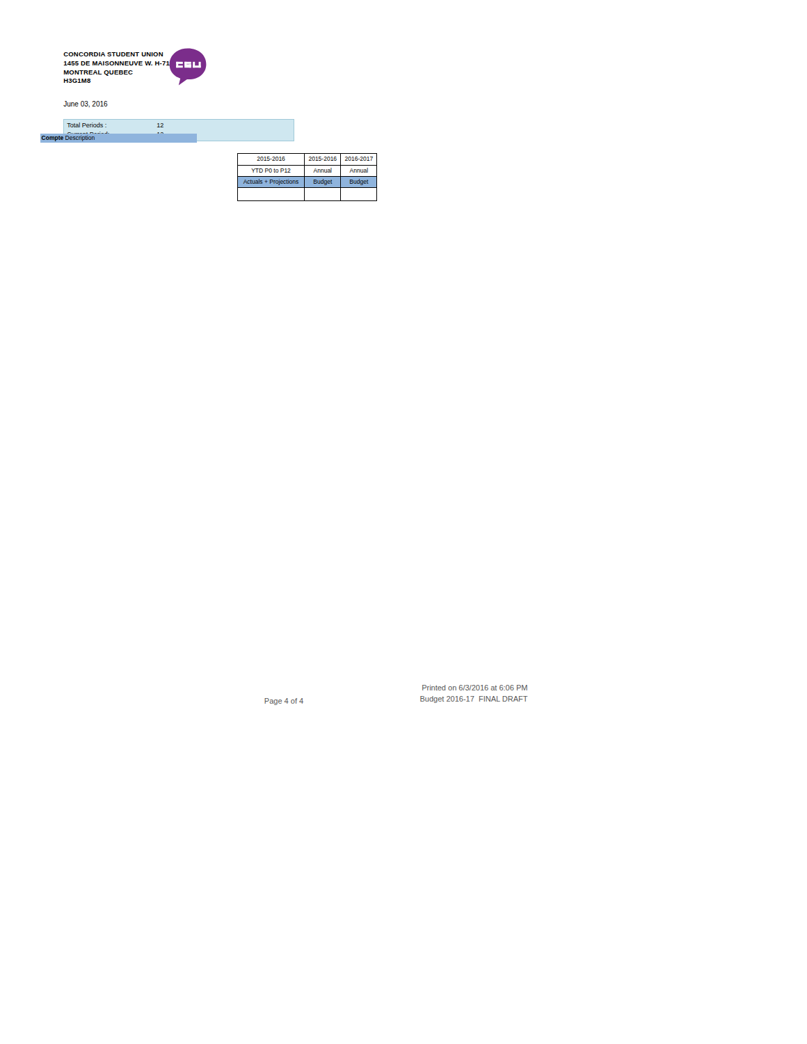CONCORDIA STUDENT UNION
1455 DE MAISONNEUVE W. H-711
MONTREAL QUEBEC
H3G1M8
June 03, 2016
Total Periods : 12
Current Period: 12
Compte Description
| 2015-2016 | 2015-2016 | 2016-2017 |
| --- | --- | --- |
| YTD P0 to P12 | Annual | Annual |
| Actuals + Projections | Budget | Budget |
Page 4 of 4
Printed on 6/3/2016 at 6:06 PM
Budget 2016-17 FINAL DRAFT